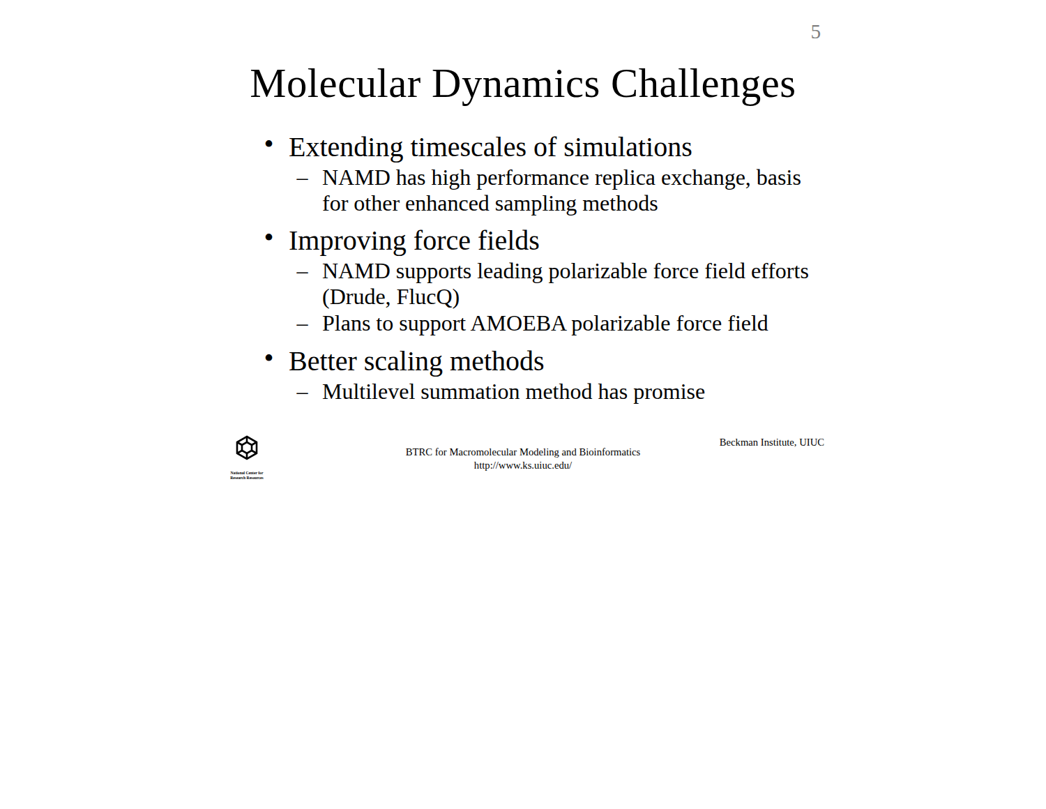5
Molecular Dynamics Challenges
Extending timescales of simulations
NAMD has high performance replica exchange, basis for other enhanced sampling methods
Improving force fields
NAMD supports leading polarizable force field efforts (Drude, FlucQ)
Plans to support AMOEBA polarizable force field
Better scaling methods
Multilevel summation method has promise
National Center for
Research Resources
Beckman Institute, UIUC
BTRC for Macromolecular Modeling and Bioinformatics
http://www.ks.uiuc.edu/